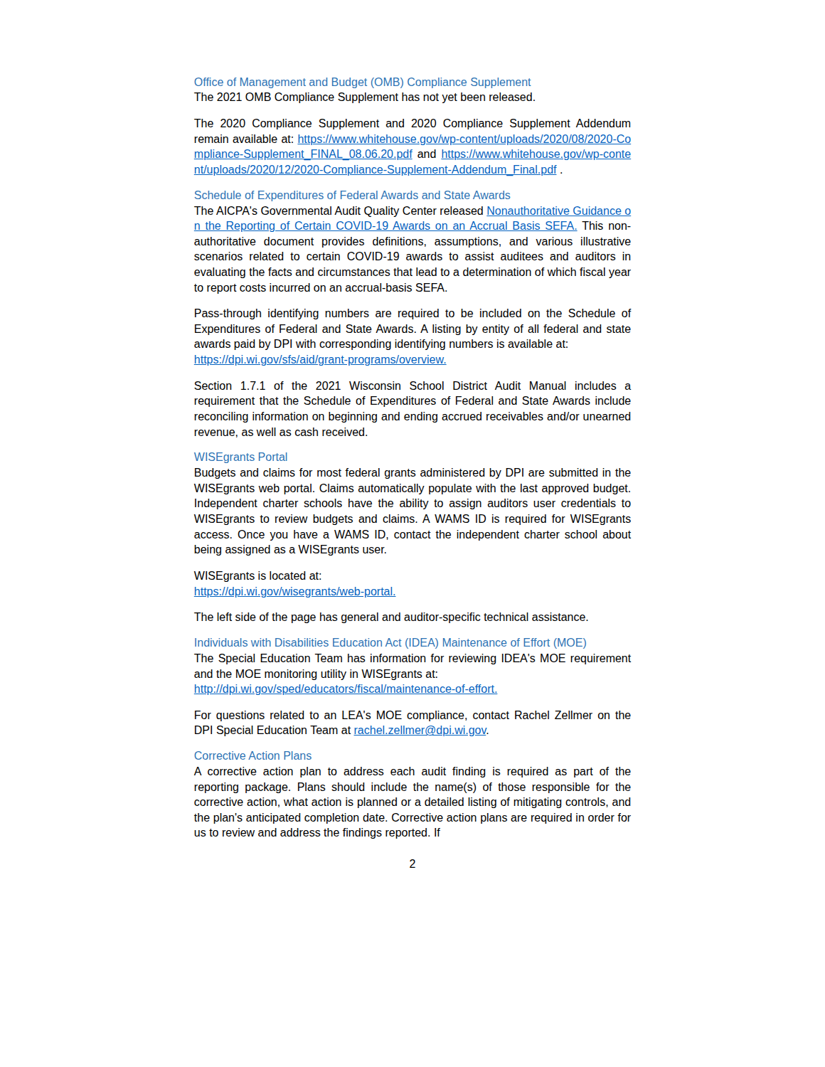Office of Management and Budget (OMB) Compliance Supplement
The 2021 OMB Compliance Supplement has not yet been released.
The 2020 Compliance Supplement and 2020 Compliance Supplement Addendum remain available at: https://www.whitehouse.gov/wp-content/uploads/2020/08/2020-Compliance-Supplement_FINAL_08.06.20.pdf and https://www.whitehouse.gov/wp-content/uploads/2020/12/2020-Compliance-Supplement-Addendum_Final.pdf .
Schedule of Expenditures of Federal Awards and State Awards
The AICPA's Governmental Audit Quality Center released Nonauthoritative Guidance on the Reporting of Certain COVID-19 Awards on an Accrual Basis SEFA. This non-authoritative document provides definitions, assumptions, and various illustrative scenarios related to certain COVID-19 awards to assist auditees and auditors in evaluating the facts and circumstances that lead to a determination of which fiscal year to report costs incurred on an accrual-basis SEFA.
Pass-through identifying numbers are required to be included on the Schedule of Expenditures of Federal and State Awards. A listing by entity of all federal and state awards paid by DPI with corresponding identifying numbers is available at:
https://dpi.wi.gov/sfs/aid/grant-programs/overview.
Section 1.7.1 of the 2021 Wisconsin School District Audit Manual includes a requirement that the Schedule of Expenditures of Federal and State Awards include reconciling information on beginning and ending accrued receivables and/or unearned revenue, as well as cash received.
WISEgrants Portal
Budgets and claims for most federal grants administered by DPI are submitted in the WISEgrants web portal. Claims automatically populate with the last approved budget. Independent charter schools have the ability to assign auditors user credentials to WISEgrants to review budgets and claims. A WAMS ID is required for WISEgrants access. Once you have a WAMS ID, contact the independent charter school about being assigned as a WISEgrants user.
WISEgrants is located at:
https://dpi.wi.gov/wisegrants/web-portal.
The left side of the page has general and auditor-specific technical assistance.
Individuals with Disabilities Education Act (IDEA) Maintenance of Effort (MOE)
The Special Education Team has information for reviewing IDEA's MOE requirement and the MOE monitoring utility in WISEgrants at:
http://dpi.wi.gov/sped/educators/fiscal/maintenance-of-effort.
For questions related to an LEA's MOE compliance, contact Rachel Zellmer on the DPI Special Education Team at rachel.zellmer@dpi.wi.gov.
Corrective Action Plans
A corrective action plan to address each audit finding is required as part of the reporting package. Plans should include the name(s) of those responsible for the corrective action, what action is planned or a detailed listing of mitigating controls, and the plan's anticipated completion date. Corrective action plans are required in order for us to review and address the findings reported. If
2